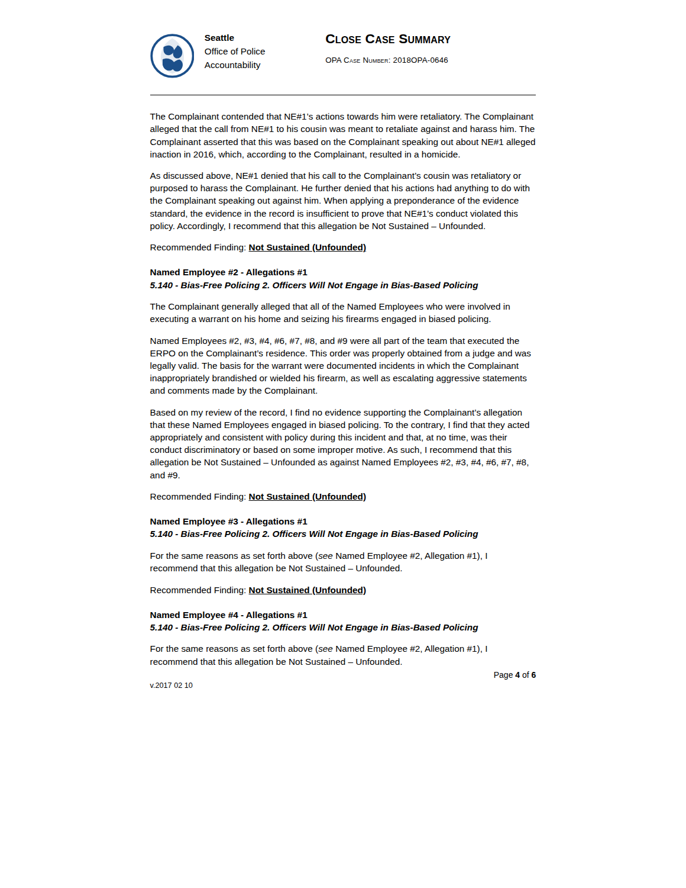Seattle
Office of Police
Accountability
Close Case Summary
OPA Case Number: 2018OPA-0646
The Complainant contended that NE#1’s actions towards him were retaliatory. The Complainant alleged that the call from NE#1 to his cousin was meant to retaliate against and harass him. The Complainant asserted that this was based on the Complainant speaking out about NE#1 alleged inaction in 2016, which, according to the Complainant, resulted in a homicide.
As discussed above, NE#1 denied that his call to the Complainant’s cousin was retaliatory or purposed to harass the Complainant. He further denied that his actions had anything to do with the Complainant speaking out against him. When applying a preponderance of the evidence standard, the evidence in the record is insufficient to prove that NE#1’s conduct violated this policy. Accordingly, I recommend that this allegation be Not Sustained – Unfounded.
Recommended Finding: Not Sustained (Unfounded)
Named Employee #2 - Allegations #1
5.140 - Bias-Free Policing 2. Officers Will Not Engage in Bias-Based Policing
The Complainant generally alleged that all of the Named Employees who were involved in executing a warrant on his home and seizing his firearms engaged in biased policing.
Named Employees #2, #3, #4, #6, #7, #8, and #9 were all part of the team that executed the ERPO on the Complainant’s residence. This order was properly obtained from a judge and was legally valid. The basis for the warrant were documented incidents in which the Complainant inappropriately brandished or wielded his firearm, as well as escalating aggressive statements and comments made by the Complainant.
Based on my review of the record, I find no evidence supporting the Complainant’s allegation that these Named Employees engaged in biased policing. To the contrary, I find that they acted appropriately and consistent with policy during this incident and that, at no time, was their conduct discriminatory or based on some improper motive. As such, I recommend that this allegation be Not Sustained – Unfounded as against Named Employees #2, #3, #4, #6, #7, #8, and #9.
Recommended Finding: Not Sustained (Unfounded)
Named Employee #3 - Allegations #1
5.140 - Bias-Free Policing 2. Officers Will Not Engage in Bias-Based Policing
For the same reasons as set forth above (see Named Employee #2, Allegation #1), I recommend that this allegation be Not Sustained – Unfounded.
Recommended Finding: Not Sustained (Unfounded)
Named Employee #4 - Allegations #1
5.140 - Bias-Free Policing 2. Officers Will Not Engage in Bias-Based Policing
For the same reasons as set forth above (see Named Employee #2, Allegation #1), I recommend that this allegation be Not Sustained – Unfounded.
Page 4 of 6
v.2017 02 10